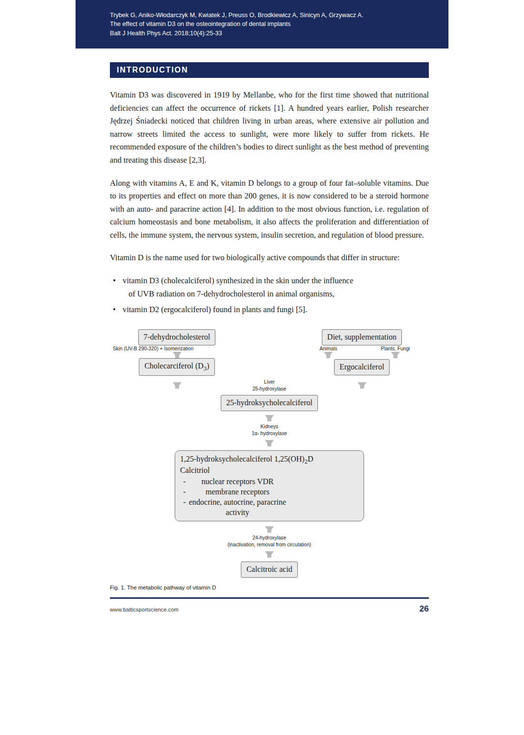Trybek G, Aniko-Włodarczyk M, Kwiatek J, Preuss O, Brodkiewicz A, Sinicyn A, Grzywacz A.
The effect of vitamin D3 on the osteointegration of dental implants
Balt J Health Phys Act. 2018;10(4):25-33
INTRODUCTION
Vitamin D3 was discovered in 1919 by Mellanbe, who for the first time showed that nutritional deficiencies can affect the occurrence of rickets [1]. A hundred years earlier, Polish researcher Jędrzej Śniadecki noticed that children living in urban areas, where extensive air pollution and narrow streets limited the access to sunlight, were more likely to suffer from rickets. He recommended exposure of the children’s bodies to direct sunlight as the best method of preventing and treating this disease [2,3].
Along with vitamins A, E and K, vitamin D belongs to a group of four fat–soluble vitamins. Due to its properties and effect on more than 200 genes, it is now considered to be a steroid hormone with an auto- and paracrine action [4]. In addition to the most obvious function, i.e. regulation of calcium homeostasis and bone metabolism, it also affects the proliferation and differentiation of cells, the immune system, the nervous system, insulin secretion, and regulation of blood pressure.
Vitamin D is the name used for two biologically active compounds that differ in structure:
vitamin D3 (cholecalciferol) synthesized in the skin under the influenceof UVB radiation on 7-dehydrocholesterol in animal organisms,
vitamin D2 (ergocalciferol) found in plants and fungi [5].
| 7-dehydrocholesterol | | Diet, supplementation |
| / Skin (UV-B 290-320) + Isomerization / | | / Animals / Plants, Fungi / |
| Cholecarciferol (D 3 ) | | Ergocalciferol |
| | Liver 25-hydroxylase | |
| 25-hydroksycholecalciferol |
| Kidneys 1α- hydroxylase |
| 1,25-hydroksycholecalciferol 1,25(OH) 2 D Calcitriol / - / nuclear receptors VDR / / - / membrane receptors / / - / endocrine, autocrine, paracrine activity / |
| 24-hydroxylase (inactivation, removal from circulation) |
| Calcitroic acid |
Fig. 1. The metabolic pathway of vitamin D
www.balticsportscience.com 26